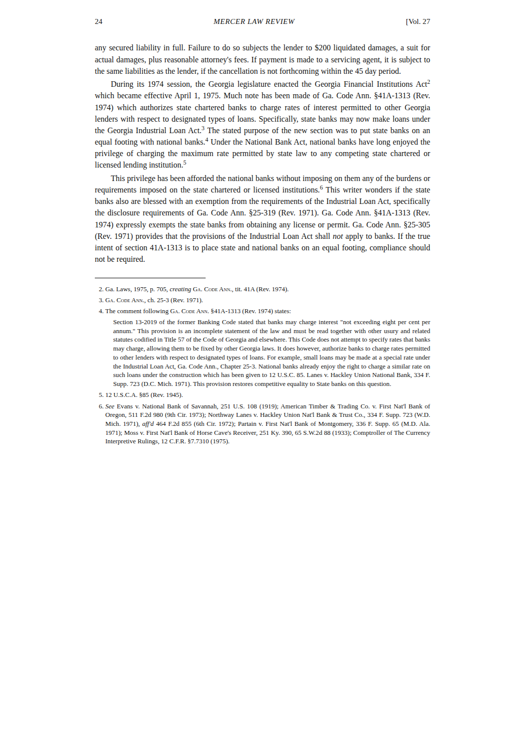24 Mercer Law Review [Vol. 27
any secured liability in full. Failure to do so subjects the lender to $200 liquidated damages, a suit for actual damages, plus reasonable attorney's fees. If payment is made to a servicing agent, it is subject to the same liabilities as the lender, if the cancellation is not forthcoming within the 45 day period.
During its 1974 session, the Georgia legislature enacted the Georgia Financial Institutions Act2 which became effective April 1, 1975. Much note has been made of Ga. Code Ann. §41A-1313 (Rev. 1974) which authorizes state chartered banks to charge rates of interest permitted to other Georgia lenders with respect to designated types of loans. Specifically, state banks may now make loans under the Georgia Industrial Loan Act.3 The stated purpose of the new section was to put state banks on an equal footing with national banks.4 Under the National Bank Act, national banks have long enjoyed the privilege of charging the maximum rate permitted by state law to any competing state chartered or licensed lending institution.5
This privilege has been afforded the national banks without imposing on them any of the burdens or requirements imposed on the state chartered or licensed institutions.6 This writer wonders if the state banks also are blessed with an exemption from the requirements of the Industrial Loan Act, specifically the disclosure requirements of Ga. Code Ann. §25-319 (Rev. 1971). Ga. Code Ann. §41A-1313 (Rev. 1974) expressly exempts the state banks from obtaining any license or permit. Ga. Code Ann. §25-305 (Rev. 1971) provides that the provisions of the Industrial Loan Act shall not apply to banks. If the true intent of section 41A-1313 is to place state and national banks on an equal footing, compliance should not be required.
Ga. Laws, 1975, p. 705, creating Ga. Code Ann., tit. 41A (Rev. 1974).
Ga. Code Ann., ch. 25-3 (Rev. 1971).
The comment following Ga. Code Ann. §41A-1313 (Rev. 1974) states:
Section 13-2019 of the former Banking Code stated that banks may charge interest "not exceeding eight per cent per annum." This provision is an incomplete statement of the law and must be read together with other usury and related statutes codified in Title 57 of the Code of Georgia and elsewhere. This Code does not attempt to specify rates that banks may charge, allowing them to be fixed by other Georgia laws. It does however, authorize banks to charge rates permitted to other lenders with respect to designated types of loans. For example, small loans may be made at a special rate under the Industrial Loan Act, Ga. Code Ann., Chapter 25-3. National banks already enjoy the right to charge a similar rate on such loans under the construction which has been given to 12 U.S.C. 85. Lanes v. Hackley Union National Bank, 334 F. Supp. 723 (D.C. Mich. 1971). This provision restores competitive equality to State banks on this question.
12 U.S.C.A. §85 (Rev. 1945).
See Evans v. National Bank of Savannah, 251 U.S. 108 (1919); American Timber & Trading Co. v. First Nat'l Bank of Oregon, 511 F.2d 980 (9th Cir. 1973); Northway Lanes v. Hackley Union Nat'l Bank & Trust Co., 334 F. Supp. 723 (W.D. Mich. 1971), aff'd 464 F.2d 855 (6th Cir. 1972); Partain v. First Nat'l Bank of Montgomery, 336 F. Supp. 65 (M.D. Ala. 1971); Moss v. First Nat'l Bank of Horse Cave's Receiver, 251 Ky. 390, 65 S.W.2d 88 (1933); Comptroller of The Currency Interpretive Rulings, 12 C.F.R. §7.7310 (1975).